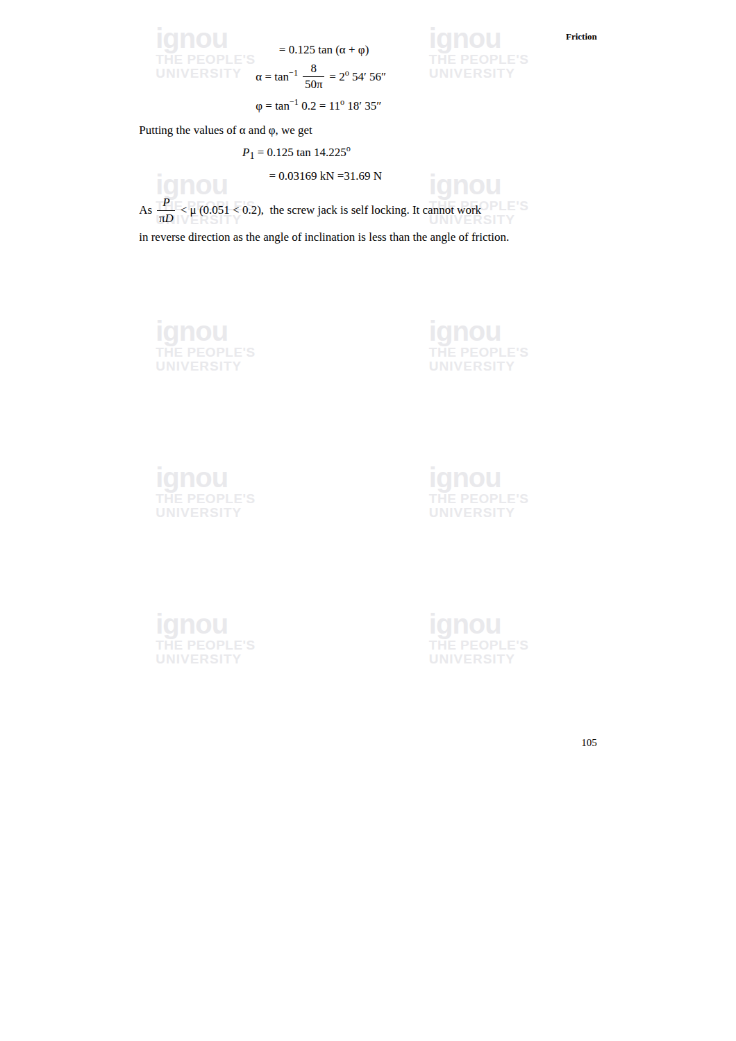ignou THE PEOPLE'S UNIVERSITY
ignou THE PEOPLE'S UNIVERSITY
ignou THE PEOPLE'S UNIVERSITY
ignou THE PEOPLE'S UNIVERSITY
ignou THE PEOPLE'S UNIVERSITY
ignou THE PEOPLE'S UNIVERSITY
ignou THE PEOPLE'S UNIVERSITY
ignou THE PEOPLE'S UNIVERSITY
ignou THE PEOPLE'S UNIVERSITY
ignou THE PEOPLE'S UNIVERSITY
Friction
= 0.125 tan (α + φ)
α = tan−1 850π = 2o 54′ 56″
φ = tan−1 0.2 = 11o 18′ 35″
Putting the values of α and φ, we get
P1 = 0.125 tan 14.225o
= 0.03169 kN =31.69 N
As P πD < μ (0.051 < 0.2), the screw jack is self locking. It cannot work
in reverse direction as the angle of inclination is less than the angle of friction.
105